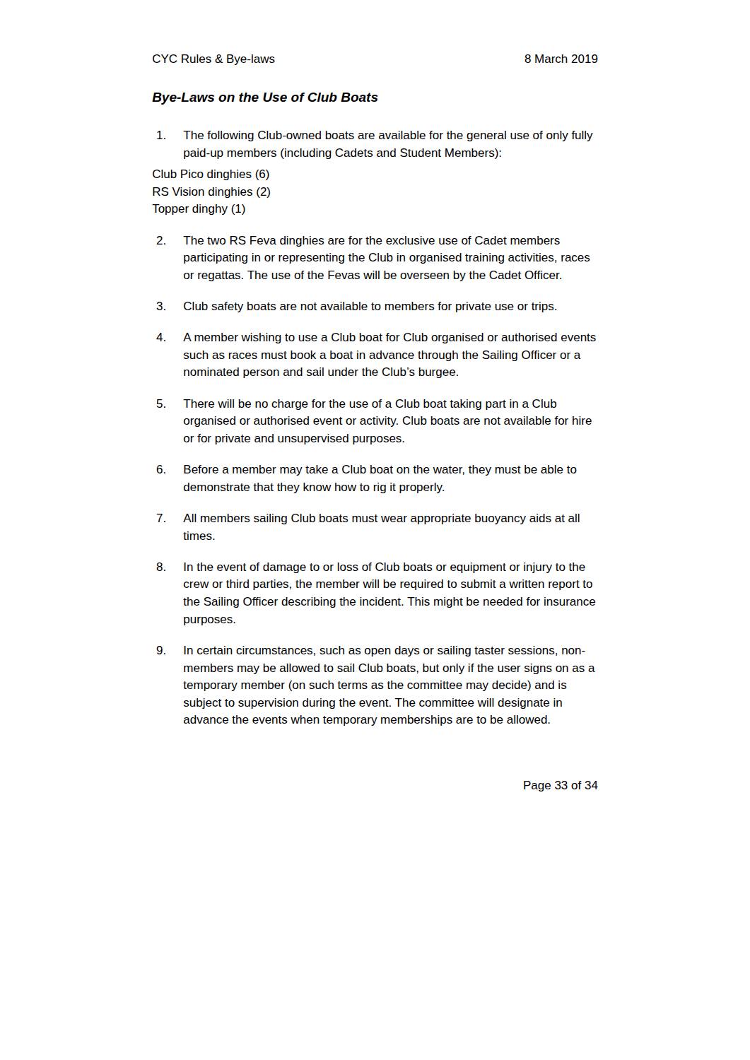CYC Rules & Bye-laws
8 March 2019
Bye-Laws on the Use of Club Boats
The following Club-owned boats are available for the general use of only fully paid-up members (including Cadets and Student Members):
Club Pico dinghies (6)
RS Vision dinghies (2)
Topper dinghy (1)
The two RS Feva dinghies are for the exclusive use of Cadet members participating in or representing the Club in organised training activities, races or regattas. The use of the Fevas will be overseen by the Cadet Officer.
Club safety boats are not available to members for private use or trips.
A member wishing to use a Club boat for Club organised or authorised events such as races must book a boat in advance through the Sailing Officer or a nominated person and sail under the Club’s burgee.
There will be no charge for the use of a Club boat taking part in a Club organised or authorised event or activity. Club boats are not available for hire or for private and unsupervised purposes.
Before a member may take a Club boat on the water, they must be able to demonstrate that they know how to rig it properly.
All members sailing Club boats must wear appropriate buoyancy aids at all times.
In the event of damage to or loss of Club boats or equipment or injury to the crew or third parties, the member will be required to submit a written report to the Sailing Officer describing the incident. This might be needed for insurance purposes.
In certain circumstances, such as open days or sailing taster sessions, non-members may be allowed to sail Club boats, but only if the user signs on as a temporary member (on such terms as the committee may decide) and is subject to supervision during the event. The committee will designate in advance the events when temporary memberships are to be allowed.
Page 33 of 34